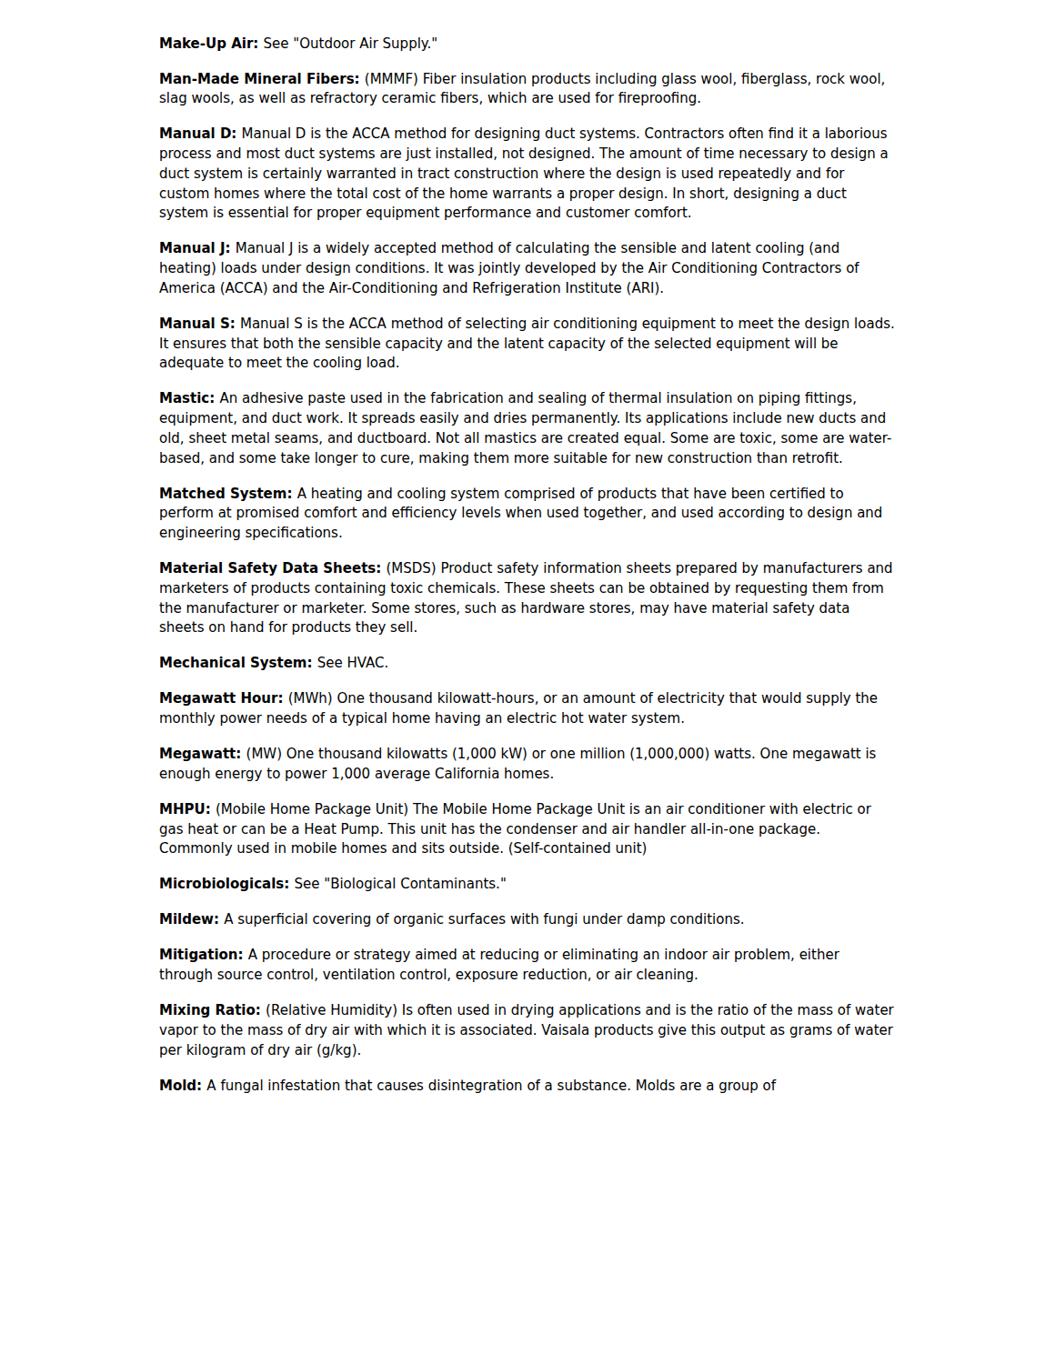Make-Up Air:
See "Outdoor Air Supply."
Man-Made Mineral Fibers:
(MMMF) Fiber insulation products including glass wool, fiberglass, rock wool, slag wools, as well as refractory ceramic fibers, which are used for fireproofing.
Manual D:
Manual D is the ACCA method for designing duct systems. Contractors often find it a laborious process and most duct systems are just installed, not designed. The amount of time necessary to design a duct system is certainly warranted in tract construction where the design is used repeatedly and for custom homes where the total cost of the home warrants a proper design. In short, designing a duct system is essential for proper equipment performance and customer comfort.
Manual J:
Manual J is a widely accepted method of calculating the sensible and latent cooling (and heating) loads under design conditions. It was jointly developed by the Air Conditioning Contractors of America (ACCA) and the Air-Conditioning and Refrigeration Institute (ARI).
Manual S:
Manual S is the ACCA method of selecting air conditioning equipment to meet the design loads. It ensures that both the sensible capacity and the latent capacity of the selected equipment will be adequate to meet the cooling load.
Mastic:
An adhesive paste used in the fabrication and sealing of thermal insulation on piping fittings, equipment, and duct work. It spreads easily and dries permanently. Its applications include new ducts and old, sheet metal seams, and ductboard. Not all mastics are created equal. Some are toxic, some are water-based, and some take longer to cure, making them more suitable for new construction than retrofit.
Matched System:
A heating and cooling system comprised of products that have been certified to perform at promised comfort and efficiency levels when used together, and used according to design and engineering specifications.
Material Safety Data Sheets:
(MSDS) Product safety information sheets prepared by manufacturers and marketers of products containing toxic chemicals. These sheets can be obtained by requesting them from the manufacturer or marketer. Some stores, such as hardware stores, may have material safety data sheets on hand for products they sell.
Mechanical System:
See HVAC.
Megawatt Hour:
(MWh) One thousand kilowatt-hours, or an amount of electricity that would supply the monthly power needs of a typical home having an electric hot water system.
Megawatt:
(MW) One thousand kilowatts (1,000 kW) or one million (1,000,000) watts. One megawatt is enough energy to power 1,000 average California homes.
MHPU:
(Mobile Home Package Unit) The Mobile Home Package Unit is an air conditioner with electric or gas heat or can be a Heat Pump. This unit has the condenser and air handler all-in-one package. Commonly used in mobile homes and sits outside. (Self-contained unit)
Microbiologicals:
See "Biological Contaminants."
Mildew:
A superficial covering of organic surfaces with fungi under damp conditions.
Mitigation:
A procedure or strategy aimed at reducing or eliminating an indoor air problem, either through source control, ventilation control, exposure reduction, or air cleaning.
Mixing Ratio:
(Relative Humidity) Is often used in drying applications and is the ratio of the mass of water vapor to the mass of dry air with which it is associated. Vaisala products give this output as grams of water per kilogram of dry air (g/kg).
Mold:
A fungal infestation that causes disintegration of a substance. Molds are a group of